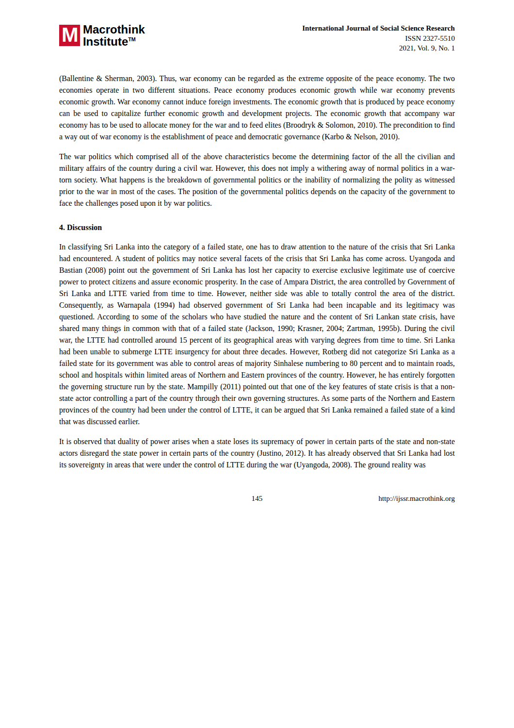M Macrothink
InstituteTM
International Journal of Social Science Research
ISSN 2327-5510
2021, Vol. 9, No. 1
(Ballentine & Sherman, 2003). Thus, war economy can be regarded as the extreme opposite of the peace economy. The two economies operate in two different situations. Peace economy produces economic growth while war economy prevents economic growth. War economy cannot induce foreign investments. The economic growth that is produced by peace economy can be used to capitalize further economic growth and development projects. The economic growth that accompany war economy has to be used to allocate money for the war and to feed elites (Broodryk & Solomon, 2010). The precondition to find a way out of war economy is the establishment of peace and democratic governance (Karbo & Nelson, 2010).
The war politics which comprised all of the above characteristics become the determining factor of the all the civilian and military affairs of the country during a civil war. However, this does not imply a withering away of normal politics in a war-torn society. What happens is the breakdown of governmental politics or the inability of normalizing the polity as witnessed prior to the war in most of the cases. The position of the governmental politics depends on the capacity of the government to face the challenges posed upon it by war politics.
4. Discussion
In classifying Sri Lanka into the category of a failed state, one has to draw attention to the nature of the crisis that Sri Lanka had encountered. A student of politics may notice several facets of the crisis that Sri Lanka has come across. Uyangoda and Bastian (2008) point out the government of Sri Lanka has lost her capacity to exercise exclusive legitimate use of coercive power to protect citizens and assure economic prosperity. In the case of Ampara District, the area controlled by Government of Sri Lanka and LTTE varied from time to time. However, neither side was able to totally control the area of the district. Consequently, as Warnapala (1994) had observed government of Sri Lanka had been incapable and its legitimacy was questioned. According to some of the scholars who have studied the nature and the content of Sri Lankan state crisis, have shared many things in common with that of a failed state (Jackson, 1990; Krasner, 2004; Zartman, 1995b). During the civil war, the LTTE had controlled around 15 percent of its geographical areas with varying degrees from time to time. Sri Lanka had been unable to submerge LTTE insurgency for about three decades. However, Rotberg did not categorize Sri Lanka as a failed state for its government was able to control areas of majority Sinhalese numbering to 80 percent and to maintain roads, school and hospitals within limited areas of Northern and Eastern provinces of the country. However, he has entirely forgotten the governing structure run by the state. Mampilly (2011) pointed out that one of the key features of state crisis is that a non-state actor controlling a part of the country through their own governing structures. As some parts of the Northern and Eastern provinces of the country had been under the control of LTTE, it can be argued that Sri Lanka remained a failed state of a kind that was discussed earlier.
It is observed that duality of power arises when a state loses its supremacy of power in certain parts of the state and non-state actors disregard the state power in certain parts of the country (Justino, 2012). It has already observed that Sri Lanka had lost its sovereignty in areas that were under the control of LTTE during the war (Uyangoda, 2008). The ground reality was
145 http://ijssr.macrothink.org